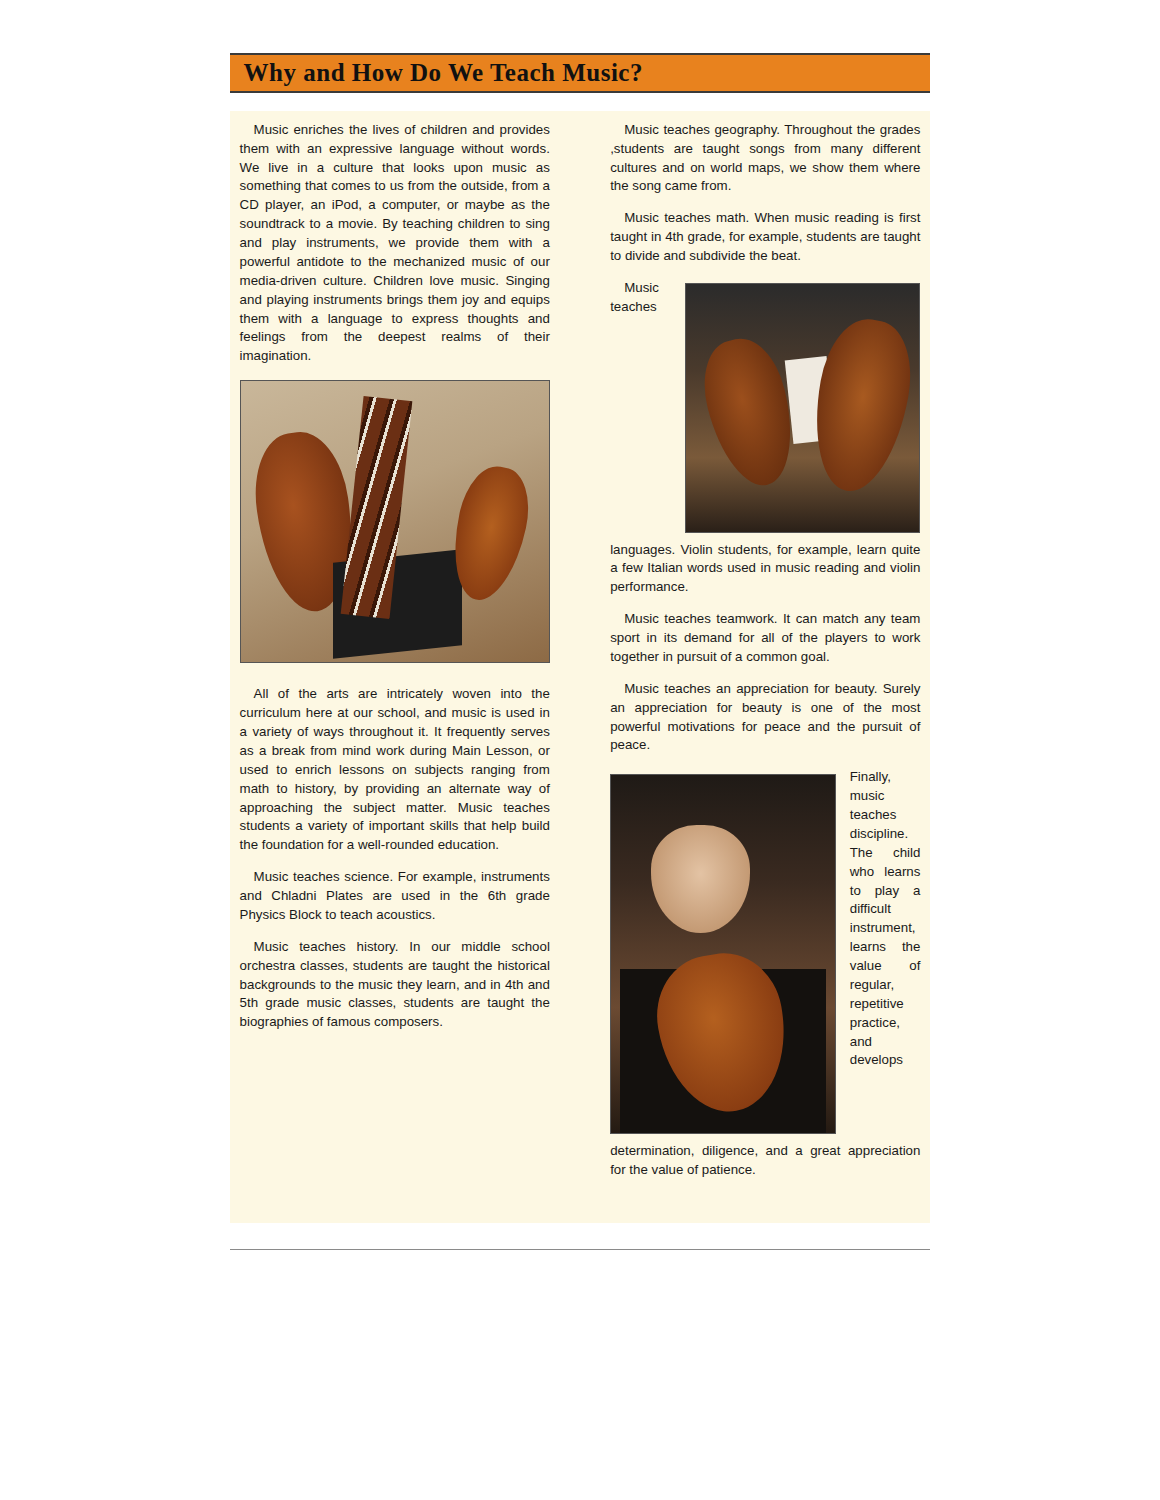Why and How Do We Teach Music?
Music enriches the lives of children and provides them with an expressive language without words. We live in a culture that looks upon music as something that comes to us from the outside, from a CD player, an iPod, a computer, or maybe as the soundtrack to a movie. By teaching children to sing and play instruments, we provide them with a powerful antidote to the mechanized music of our media-driven culture. Children love music. Singing and playing instruments brings them joy and equips them with a language to express thoughts and feelings from the deepest realms of their imagination.
All of the arts are intricately woven into the curriculum here at our school, and music is used in a variety of ways throughout it. It frequently serves as a break from mind work during Main Lesson, or used to enrich lessons on subjects ranging from math to history, by providing an alternate way of approaching the subject matter. Music teaches students a variety of important skills that help build the foundation for a well-rounded education.
Music teaches science. For example, instruments and Chladni Plates are used in the 6th grade Physics Block to teach acoustics.
Music teaches history. In our middle school orchestra classes, students are taught the historical backgrounds to the music they learn, and in 4th and 5th grade music classes, students are taught the biographies of famous composers.
Music teaches geography. Throughout the grades ,students are taught songs from many different cultures and on world maps, we show them where the song came from.
Music teaches math. When music reading is first taught in 4th grade, for example, students are taught to divide and subdivide the beat.
Music teaches languages. Violin students, for example, learn quite a few Italian words used in music reading and violin performance.
Music teaches teamwork. It can match any team sport in its demand for all of the players to work together in pursuit of a common goal.
Music teaches an appreciation for beauty. Surely an appreciation for beauty is one of the most powerful motivations for peace and the pursuit of peace.
Finally, music teaches discipline. The child who learns to play a difficult instrument, learns the value of regular, repetitive practice, and develops determination, diligence, and a great appreciation for the value of patience.